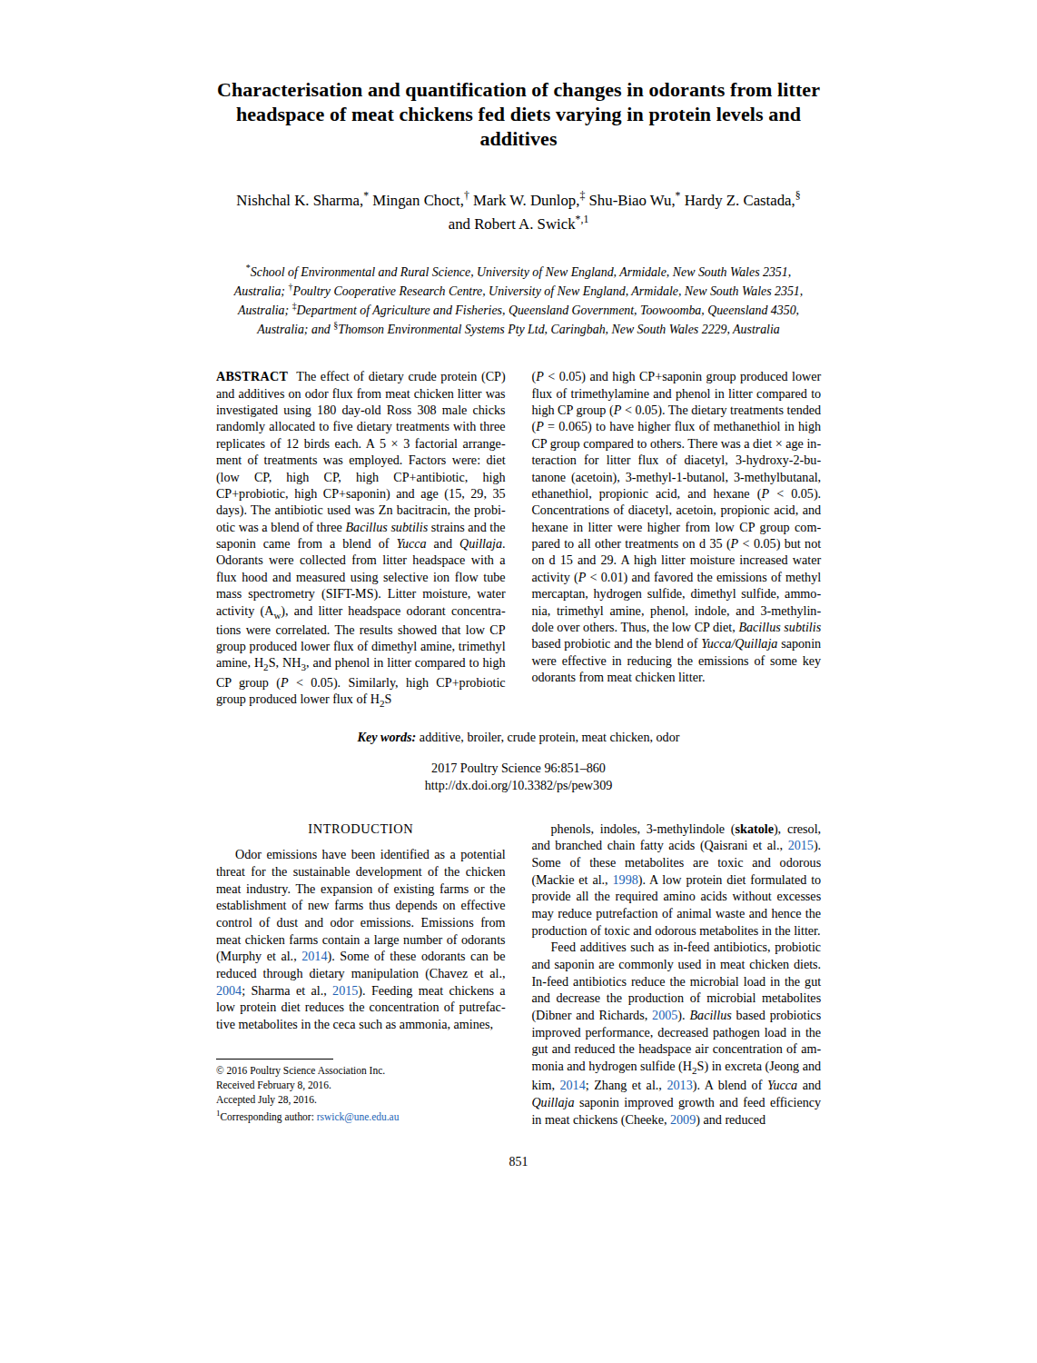Characterisation and quantification of changes in odorants from litter
headspace of meat chickens fed diets varying in protein levels and additives
Nishchal K. Sharma,* Mingan Choct,† Mark W. Dunlop,‡ Shu-Biao Wu,* Hardy Z. Castada,§
and Robert A. Swick*,1
*School of Environmental and Rural Science, University of New England, Armidale, New South Wales 2351,
Australia; †Poultry Cooperative Research Centre, University of New England, Armidale, New South Wales 2351,
Australia; ‡Department of Agriculture and Fisheries, Queensland Government, Toowoomba, Queensland 4350,
Australia; and §Thomson Environmental Systems Pty Ltd, Caringbah, New South Wales 2229, Australia
ABSTRACT The effect of dietary crude protein (CP) and additives on odor flux from meat chicken litter was investigated using 180 day-old Ross 308 male chicks randomly allocated to five dietary treatments with three replicates of 12 birds each. A 5 × 3 factorial arrangement of treatments was employed. Factors were: diet (low CP, high CP, high CP+antibiotic, high CP+probiotic, high CP+saponin) and age (15, 29, 35 days). The antibiotic used was Zn bacitracin, the probiotic was a blend of three Bacillus subtilis strains and the saponin came from a blend of Yucca and Quillaja. Odorants were collected from litter headspace with a flux hood and measured using selective ion flow tube mass spectrometry (SIFT-MS). Litter moisture, water activity (Aw), and litter headspace odorant concentrations were correlated. The results showed that low CP group produced lower flux of dimethyl amine, trimethyl amine, H2 S, NH3, and phenol in litter compared to high CP group (P < 0.05). Similarly, high CP+probiotic group produced lower flux of H2 S
(P < 0.05) and high CP+saponin group produced lower flux of trimethylamine and phenol in litter compared to high CP group (P < 0.05). The dietary treatments tended (P = 0.065) to have higher flux of methanethiol in high CP group compared to others. There was a diet × age interaction for litter flux of diacetyl, 3-hydroxy-2-butanone (acetoin), 3-methyl-1-butanol, 3-methylbutanal, ethanethiol, propionic acid, and hexane (P < 0.05). Concentrations of diacetyl, acetoin, propionic acid, and hexane in litter were higher from low CP group compared to all other treatments on d 35 (P < 0.05) but not on d 15 and 29. A high litter moisture increased water activity (P < 0.01) and favored the emissions of methyl mercaptan, hydrogen sulfide, dimethyl sulfide, ammonia, trimethyl amine, phenol, indole, and 3-methylindole over others. Thus, the low CP diet, Bacillus subtilis based probiotic and the blend of Yucca/Quillaja saponin were effective in reducing the emissions of some key odorants from meat chicken litter.
Key words: additive, broiler, crude protein, meat chicken, odor
2017 Poultry Science 96:851–860
http://dx.doi.org/10.3382/ps/pew309
INTRODUCTION
Odor emissions have been identified as a potential threat for the sustainable development of the chicken meat industry. The expansion of existing farms or the establishment of new farms thus depends on effective control of dust and odor emissions. Emissions from meat chicken farms contain a large number of odorants (Murphy et al., 2014). Some of these odorants can be reduced through dietary manipulation (Chavez et al., 2004; Sharma et al., 2015). Feeding meat chickens a low protein diet reduces the concentration of putrefactive metabolites in the ceca such as ammonia, amines,
© 2016 Poultry Science Association Inc.
Received February 8, 2016.
Accepted July 28, 2016.
1Corresponding author: rswick@une.edu.au
phenols, indoles, 3-methylindole (skatole), cresol, and branched chain fatty acids (Qaisrani et al., 2015). Some of these metabolites are toxic and odorous (Mackie et al., 1998). A low protein diet formulated to provide all the required amino acids without excesses may reduce putrefaction of animal waste and hence the production of toxic and odorous metabolites in the litter.
Feed additives such as in-feed antibiotics, probiotic and saponin are commonly used in meat chicken diets. In-feed antibiotics reduce the microbial load in the gut and decrease the production of microbial metabolites (Dibner and Richards, 2005). Bacillus based probiotics improved performance, decreased pathogen load in the gut and reduced the headspace air concentration of ammonia and hydrogen sulfide (H2 S) in excreta (Jeong and kim, 2014; Zhang et al., 2013). A blend of Yucca and Quillaja saponin improved growth and feed efficiency in meat chickens (Cheeke, 2009) and reduced
851